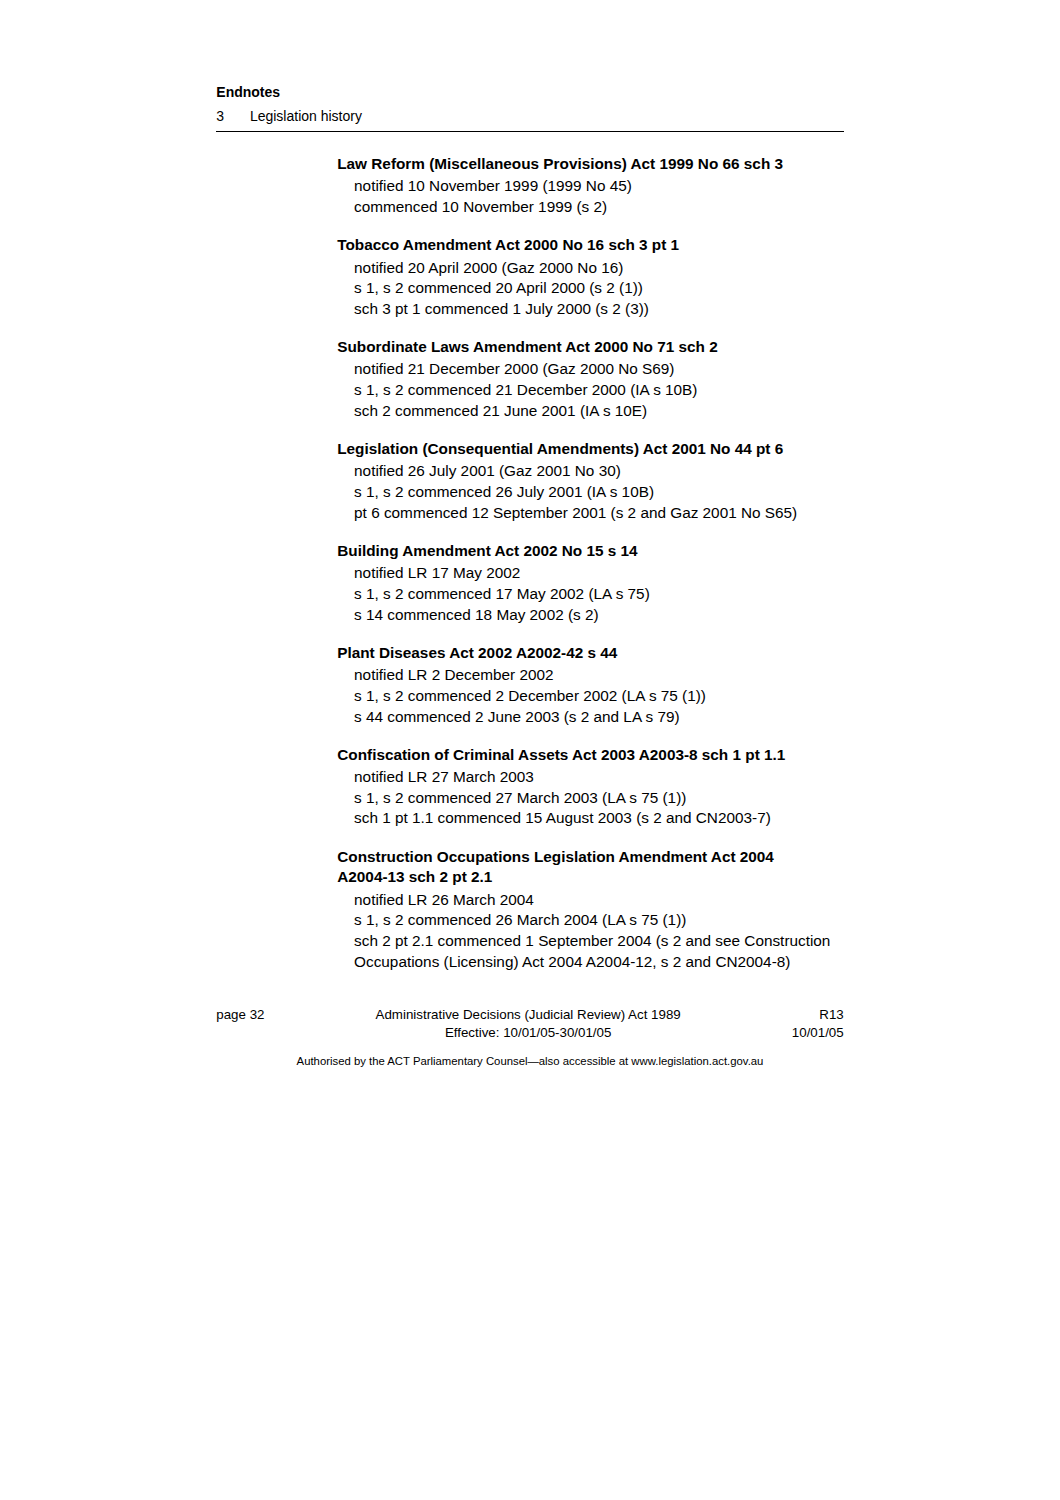Endnotes
3 Legislation history
Law Reform (Miscellaneous Provisions) Act 1999 No 66 sch 3
notified 10 November 1999 (1999 No 45)
commenced 10 November 1999 (s 2)
Tobacco Amendment Act 2000 No 16 sch 3 pt 1
notified 20 April 2000 (Gaz 2000 No 16)
s 1, s 2 commenced 20 April 2000 (s 2 (1))
sch 3 pt 1 commenced 1 July 2000 (s 2 (3))
Subordinate Laws Amendment Act 2000 No 71 sch 2
notified 21 December 2000 (Gaz 2000 No S69)
s 1, s 2 commenced 21 December 2000 (IA s 10B)
sch 2 commenced 21 June 2001 (IA s 10E)
Legislation (Consequential Amendments) Act 2001 No 44 pt 6
notified 26 July 2001 (Gaz 2001 No 30)
s 1, s 2 commenced 26 July 2001 (IA s 10B)
pt 6 commenced 12 September 2001 (s 2 and Gaz 2001 No S65)
Building Amendment Act 2002 No 15 s 14
notified LR 17 May 2002
s 1, s 2 commenced 17 May 2002 (LA s 75)
s 14 commenced 18 May 2002 (s 2)
Plant Diseases Act 2002 A2002-42 s 44
notified LR 2 December 2002
s 1, s 2 commenced 2 December 2002 (LA s 75 (1))
s 44 commenced 2 June 2003 (s 2 and LA s 79)
Confiscation of Criminal Assets Act 2003 A2003-8 sch 1 pt 1.1
notified LR 27 March 2003
s 1, s 2 commenced 27 March 2003 (LA s 75 (1))
sch 1 pt 1.1 commenced 15 August 2003 (s 2 and CN2003-7)
Construction Occupations Legislation Amendment Act 2004
A2004-13 sch 2 pt 2.1
notified LR 26 March 2004
s 1, s 2 commenced 26 March 2004 (LA s 75 (1))
sch 2 pt 2.1 commenced 1 September 2004 (s 2 and see Construction Occupations (Licensing) Act 2004 A2004-12, s 2 and CN2004-8)
page 32
Administrative Decisions (Judicial Review) Act 1989
Effective: 10/01/05-30/01/05
R13
10/01/05
Authorised by the ACT Parliamentary Counsel—also accessible at www.legislation.act.gov.au